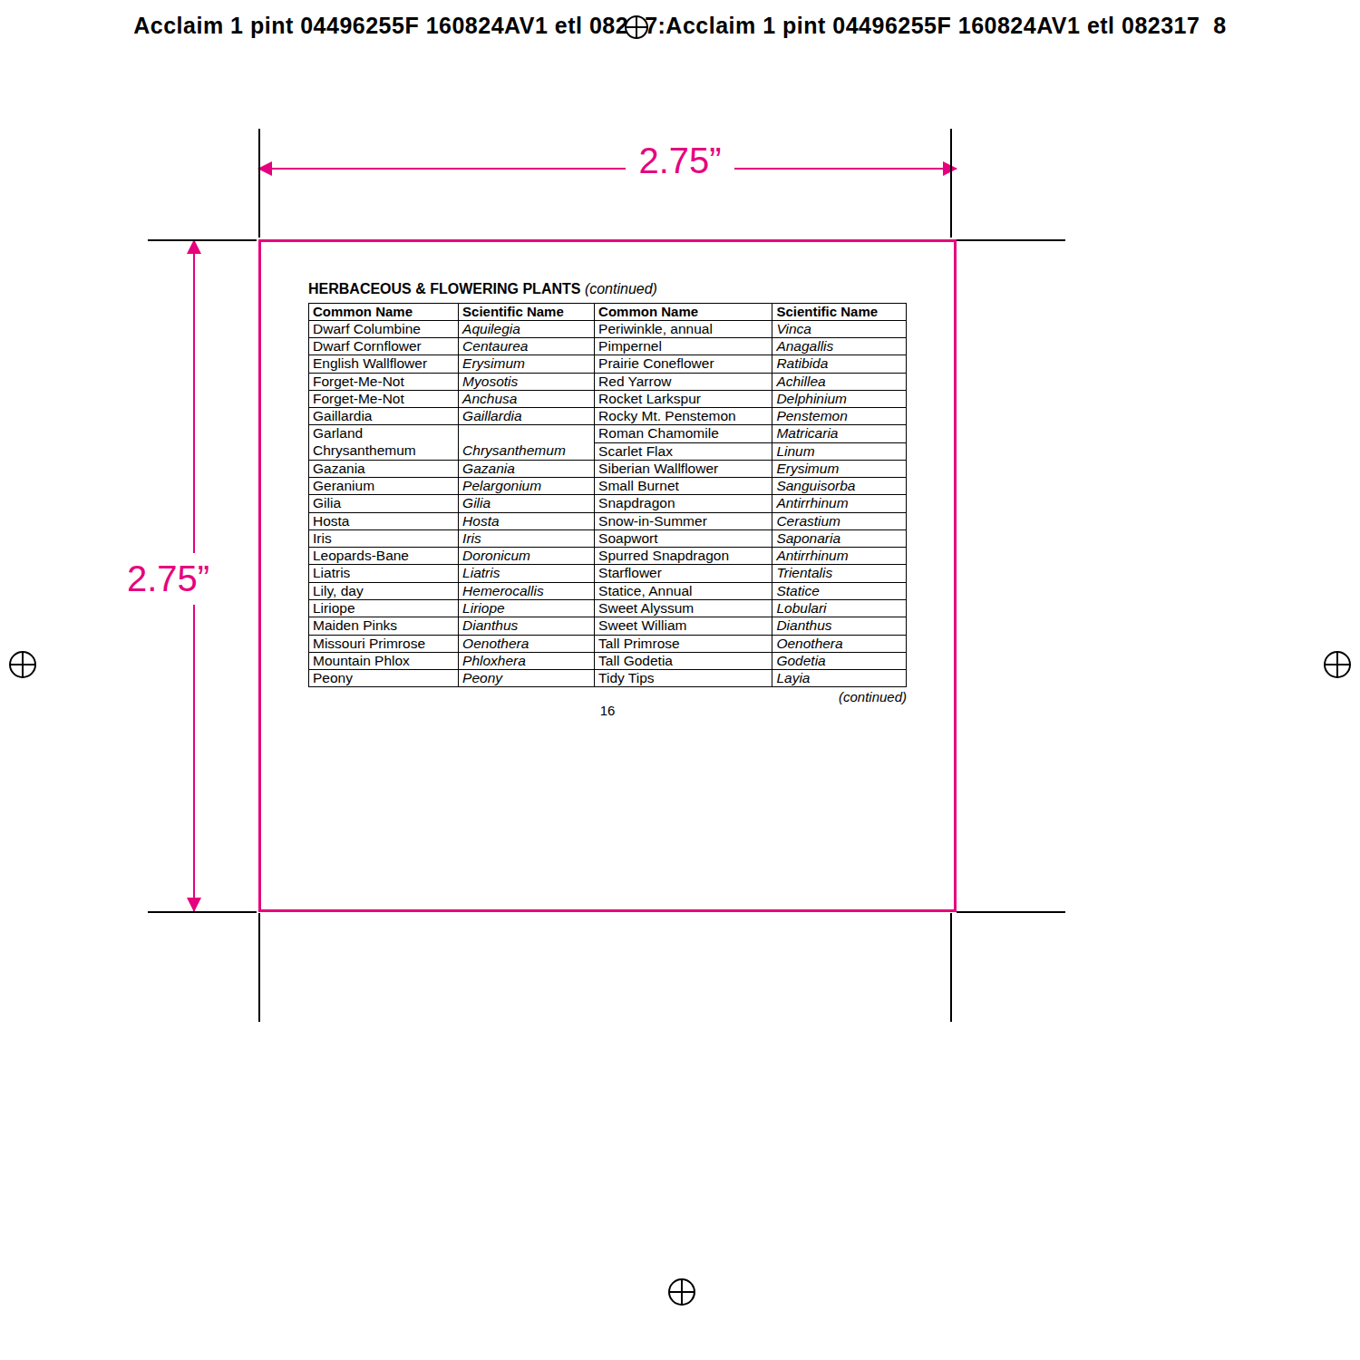Acclaim 1 pint 04496255F 160824AV1 etl 082 7:Acclaim 1 pint 04496255F 160824AV1 etl 082317 8
2.75”
2.75”
HERBACEOUS & FLOWERING PLANTS (continued)
| Common Name | Scientific Name | Common Name | Scientific Name |
| --- | --- | --- | --- |
| Dwarf Columbine | Aquilegia | Periwinkle, annual | Vinca |
| Dwarf Cornflower | Centaurea | Pimpernel | Anagallis |
| English Wallflower | Erysimum | Prairie Coneflower | Ratibida |
| Forget-Me-Not | Myosotis | Red Yarrow | Achillea |
| Forget-Me-Not | Anchusa | Rocket Larkspur | Delphinium |
| Gaillardia | Gaillardia | Rocky Mt. Penstemon | Penstemon |
| Garland | | Roman Chamomile | Matricaria |
| Chrysanthemum | Chrysanthemum | Scarlet Flax | Linum |
| Gazania | Gazania | Siberian Wallflower | Erysimum |
| Geranium | Pelargonium | Small Burnet | Sanguisorba |
| Gilia | Gilia | Snapdragon | Antirrhinum |
| Hosta | Hosta | Snow-in-Summer | Cerastium |
| Iris | Iris | Soapwort | Saponaria |
| Leopards-Bane | Doronicum | Spurred Snapdragon | Antirrhinum |
| Liatris | Liatris | Starflower | Trientalis |
| Lily, day | Hemerocallis | Statice, Annual | Statice |
| Liriope | Liriope | Sweet Alyssum | Lobulari |
| Maiden Pinks | Dianthus | Sweet William | Dianthus |
| Missouri Primrose | Oenothera | Tall Primrose | Oenothera |
| Mountain Phlox | Phloxhera | Tall Godetia | Godetia |
| Peony | Peony | Tidy Tips | Layia |
(continued)
16